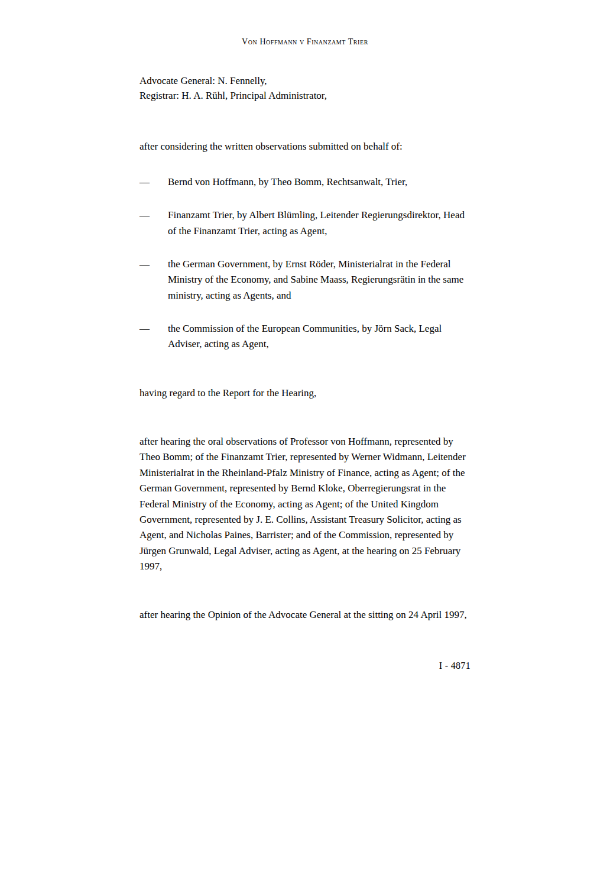Von Hoffmann v Finanzamt Trier
Advocate General: N. Fennelly,
Registrar: H. A. Rühl, Principal Administrator,
after considering the written observations submitted on behalf of:
Bernd von Hoffmann, by Theo Bomm, Rechtsanwalt, Trier,
Finanzamt Trier, by Albert Blümling, Leitender Regierungsdirektor, Head of the Finanzamt Trier, acting as Agent,
the German Government, by Ernst Röder, Ministerialrat in the Federal Ministry of the Economy, and Sabine Maass, Regierungsrätin in the same ministry, acting as Agents, and
the Commission of the European Communities, by Jörn Sack, Legal Adviser, acting as Agent,
having regard to the Report for the Hearing,
after hearing the oral observations of Professor von Hoffmann, represented by Theo Bomm; of the Finanzamt Trier, represented by Werner Widmann, Leitender Ministerialrat in the Rheinland-Pfalz Ministry of Finance, acting as Agent; of the German Government, represented by Bernd Kloke, Oberregierungsrat in the Federal Ministry of the Economy, acting as Agent; of the United Kingdom Government, represented by J. E. Collins, Assistant Treasury Solicitor, acting as Agent, and Nicholas Paines, Barrister; and of the Commission, represented by Jürgen Grunwald, Legal Adviser, acting as Agent, at the hearing on 25 February 1997,
after hearing the Opinion of the Advocate General at the sitting on 24 April 1997,
I - 4871